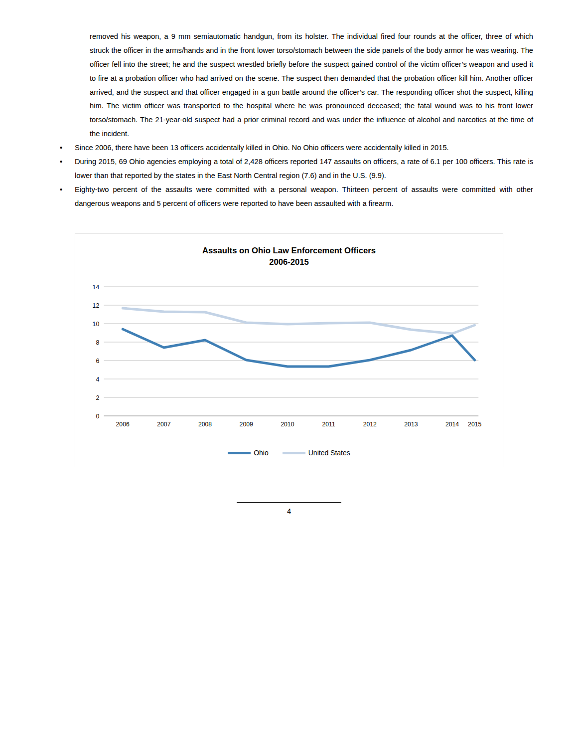removed his weapon, a 9 mm semiautomatic handgun, from its holster. The individual fired four rounds at the officer, three of which struck the officer in the arms/hands and in the front lower torso/stomach between the side panels of the body armor he was wearing. The officer fell into the street; he and the suspect wrestled briefly before the suspect gained control of the victim officer’s weapon and used it to fire at a probation officer who had arrived on the scene. The suspect then demanded that the probation officer kill him. Another officer arrived, and the suspect and that officer engaged in a gun battle around the officer’s car. The responding officer shot the suspect, killing him. The victim officer was transported to the hospital where he was pronounced deceased; the fatal wound was to his front lower torso/stomach. The 21-year-old suspect had a prior criminal record and was under the influence of alcohol and narcotics at the time of the incident.
Since 2006, there have been 13 officers accidentally killed in Ohio. No Ohio officers were accidentally killed in 2015.
During 2015, 69 Ohio agencies employing a total of 2,428 officers reported 147 assaults on officers, a rate of 6.1 per 100 officers. This rate is lower than that reported by the states in the East North Central region (7.6) and in the U.S. (9.9).
Eighty-two percent of the assaults were committed with a personal weapon. Thirteen percent of assaults were committed with other dangerous weapons and 5 percent of officers were reported to have been assaulted with a firearm.
Assaults on Ohio Law Enforcement Officers
2006-2015
14 12 10 8 6 4 2 0 2006 2007 2008 2009 2010 2011 2012 2013 2014 2015
Ohio United States
4